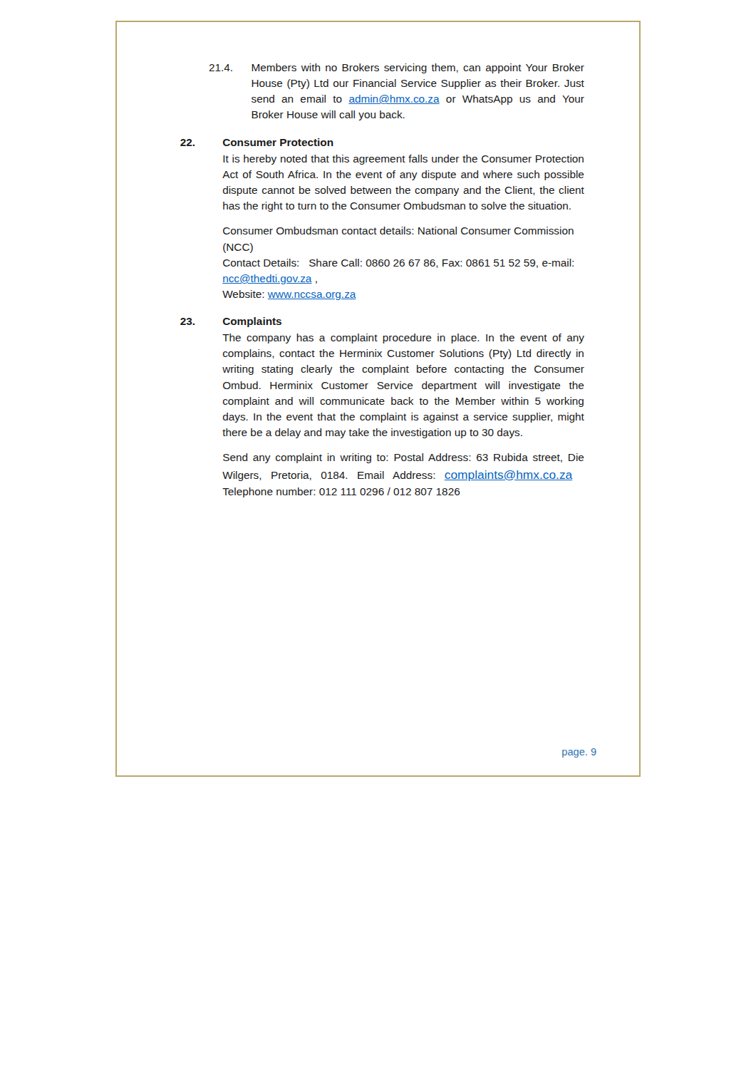21.4.
Members with no Brokers servicing them, can appoint Your Broker House (Pty) Ltd our Financial Service Supplier as their Broker. Just send an email to admin@hmx.co.za or WhatsApp us and Your Broker House will call you back.
22.
Consumer Protection
It is hereby noted that this agreement falls under the Consumer Protection Act of South Africa. In the event of any dispute and where such possible dispute cannot be solved between the company and the Client, the client has the right to turn to the Consumer Ombudsman to solve the situation.
Consumer Ombudsman contact details: National Consumer Commission (NCC)
Contact Details: Share Call: 0860 26 67 86, Fax: 0861 51 52 59, e-mail: ncc@thedti.gov.za ,
Website: www.nccsa.org.za
23.
Complaints
The company has a complaint procedure in place. In the event of any complains, contact the Herminix Customer Solutions (Pty) Ltd directly in writing stating clearly the complaint before contacting the Consumer Ombud. Herminix Customer Service department will investigate the complaint and will communicate back to the Member within 5 working days. In the event that the complaint is against a service supplier, might there be a delay and may take the investigation up to 30 days.
Send any complaint in writing to: Postal Address: 63 Rubida street, Die Wilgers, Pretoria, 0184. Email Address: complaints@hmx.co.za Telephone number: 012 111 0296 / 012 807 1826
page. 9